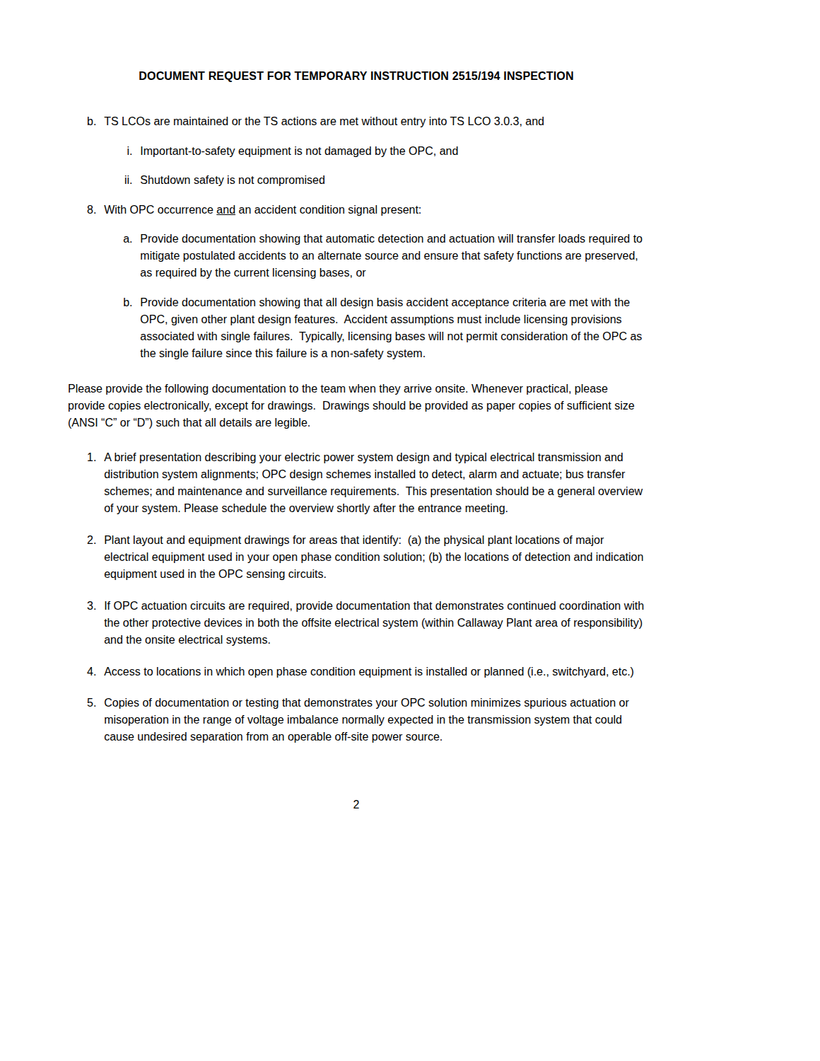DOCUMENT REQUEST FOR TEMPORARY INSTRUCTION 2515/194 INSPECTION
TS LCOs are maintained or the TS actions are met without entry into TS LCO 3.0.3, and
Important-to-safety equipment is not damaged by the OPC, and
Shutdown safety is not compromised
With OPC occurrence and an accident condition signal present:
Provide documentation showing that automatic detection and actuation will transfer loads required to mitigate postulated accidents to an alternate source and ensure that safety functions are preserved, as required by the current licensing bases, or
Provide documentation showing that all design basis accident acceptance criteria are met with the OPC, given other plant design features. Accident assumptions must include licensing provisions associated with single failures. Typically, licensing bases will not permit consideration of the OPC as the single failure since this failure is a non-safety system.
Please provide the following documentation to the team when they arrive onsite. Whenever practical, please provide copies electronically, except for drawings. Drawings should be provided as paper copies of sufficient size (ANSI “C” or “D”) such that all details are legible.
A brief presentation describing your electric power system design and typical electrical transmission and distribution system alignments; OPC design schemes installed to detect, alarm and actuate; bus transfer schemes; and maintenance and surveillance requirements. This presentation should be a general overview of your system. Please schedule the overview shortly after the entrance meeting.
Plant layout and equipment drawings for areas that identify: (a) the physical plant locations of major electrical equipment used in your open phase condition solution; (b) the locations of detection and indication equipment used in the OPC sensing circuits.
If OPC actuation circuits are required, provide documentation that demonstrates continued coordination with the other protective devices in both the offsite electrical system (within Callaway Plant area of responsibility) and the onsite electrical systems.
Access to locations in which open phase condition equipment is installed or planned (i.e., switchyard, etc.)
Copies of documentation or testing that demonstrates your OPC solution minimizes spurious actuation or misoperation in the range of voltage imbalance normally expected in the transmission system that could cause undesired separation from an operable off-site power source.
2